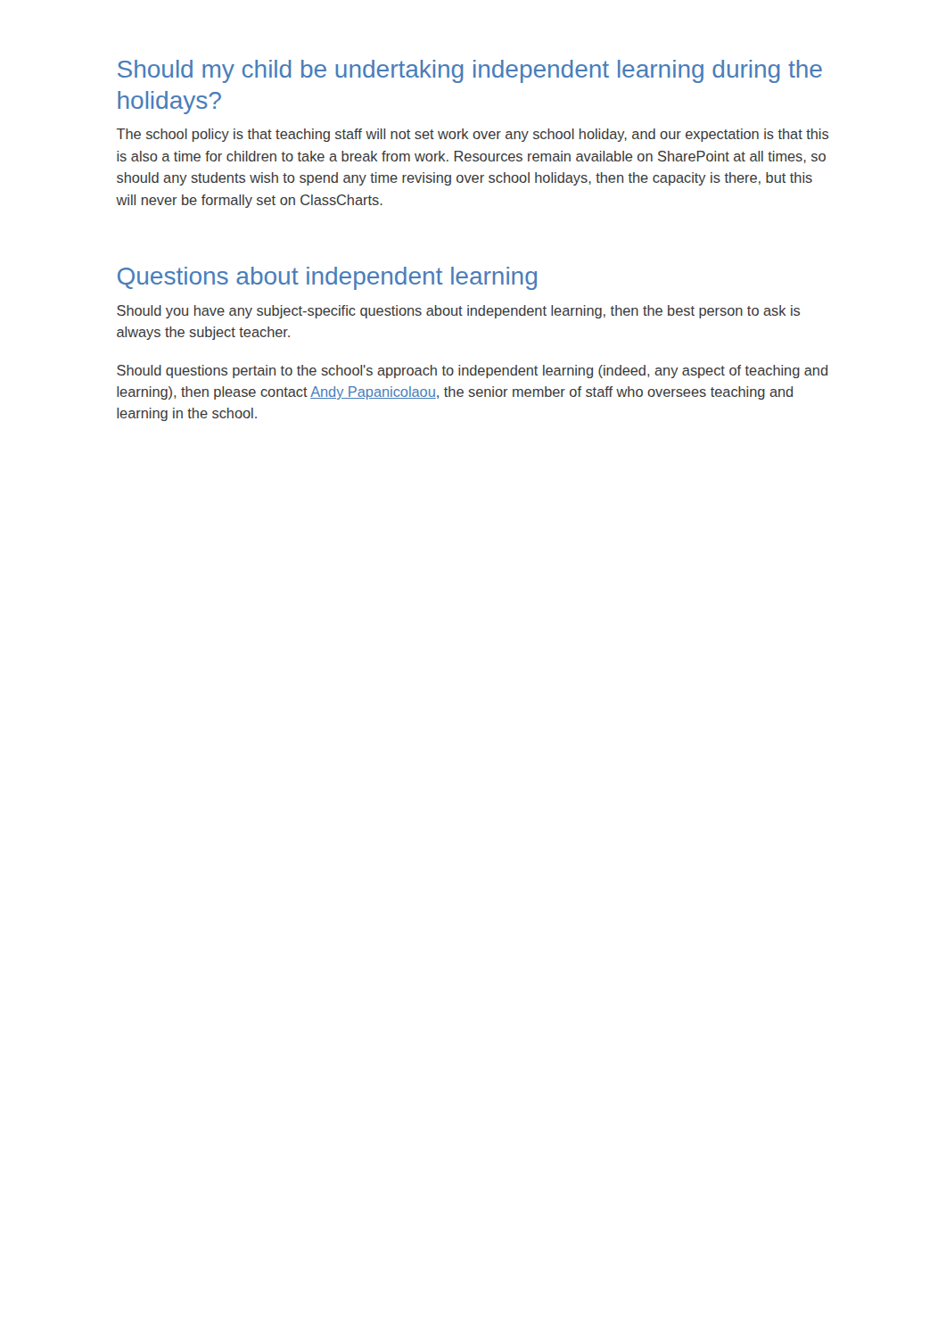Should my child be undertaking independent learning during the holidays?
The school policy is that teaching staff will not set work over any school holiday, and our expectation is that this is also a time for children to take a break from work. Resources remain available on SharePoint at all times, so should any students wish to spend any time revising over school holidays, then the capacity is there, but this will never be formally set on ClassCharts.
Questions about independent learning
Should you have any subject-specific questions about independent learning, then the best person to ask is always the subject teacher.
Should questions pertain to the school's approach to independent learning (indeed, any aspect of teaching and learning), then please contact Andy Papanicolaou, the senior member of staff who oversees teaching and learning in the school.